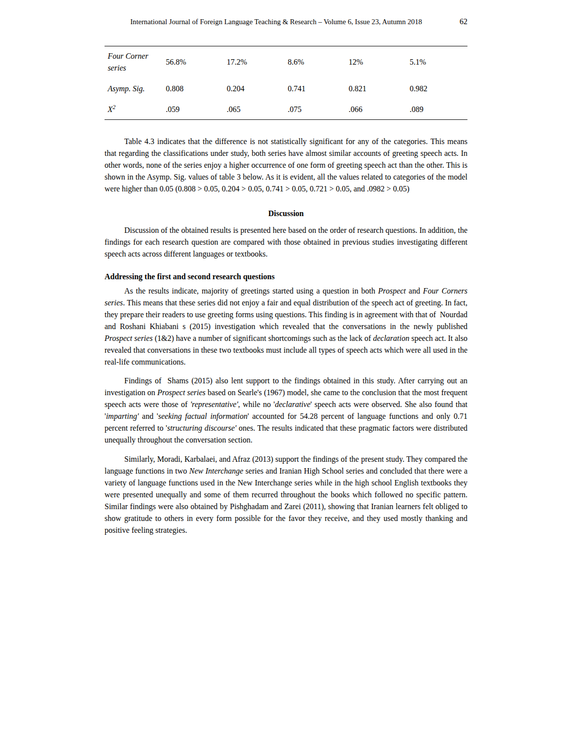International Journal of Foreign Language Teaching & Research – Volume 6, Issue 23, Autumn 2018
62
| Four Corner series | 56.8% | 17.2% | 8.6% | 12% | 5.1% |
| Asymp. Sig. | 0.808 | 0.204 | 0.741 | 0.821 | 0.982 |
| X 2 | .059 | .065 | .075 | .066 | .089 |
Table 4.3 indicates that the difference is not statistically significant for any of the categories. This means that regarding the classifications under study, both series have almost similar accounts of greeting speech acts. In other words, none of the series enjoy a higher occurrence of one form of greeting speech act than the other. This is shown in the Asymp. Sig. values of table 3 below. As it is evident, all the values related to categories of the model were higher than 0.05 (0.808 > 0.05, 0.204 > 0.05, 0.741 > 0.05, 0.721 > 0.05, and .0982 > 0.05)
Discussion
Discussion of the obtained results is presented here based on the order of research questions. In addition, the findings for each research question are compared with those obtained in previous studies investigating different speech acts across different languages or textbooks.
Addressing the first and second research questions
As the results indicate, majority of greetings started using a question in both Prospect and Four Corners series. This means that these series did not enjoy a fair and equal distribution of the speech act of greeting. In fact, they prepare their readers to use greeting forms using questions. This finding is in agreement with that of Nourdad and Roshani Khiabani s (2015) investigation which revealed that the conversations in the newly published Prospect series (1&2) have a number of significant shortcomings such as the lack of declaration speech act. It also revealed that conversations in these two textbooks must include all types of speech acts which were all used in the real-life communications.
Findings of Shams (2015) also lent support to the findings obtained in this study. After carrying out an investigation on Prospect series based on Searle's (1967) model, she came to the conclusion that the most frequent speech acts were those of 'representative', while no 'declarative' speech acts were observed. She also found that 'imparting' and 'seeking factual information' accounted for 54.28 percent of language functions and only 0.71 percent referred to 'structuring discourse' ones. The results indicated that these pragmatic factors were distributed unequally throughout the conversation section.
Similarly, Moradi, Karbalaei, and Afraz (2013) support the findings of the present study. They compared the language functions in two New Interchange series and Iranian High School series and concluded that there were a variety of language functions used in the New Interchange series while in the high school English textbooks they were presented unequally and some of them recurred throughout the books which followed no specific pattern. Similar findings were also obtained by Pishghadam and Zarei (2011), showing that Iranian learners felt obliged to show gratitude to others in every form possible for the favor they receive, and they used mostly thanking and positive feeling strategies.